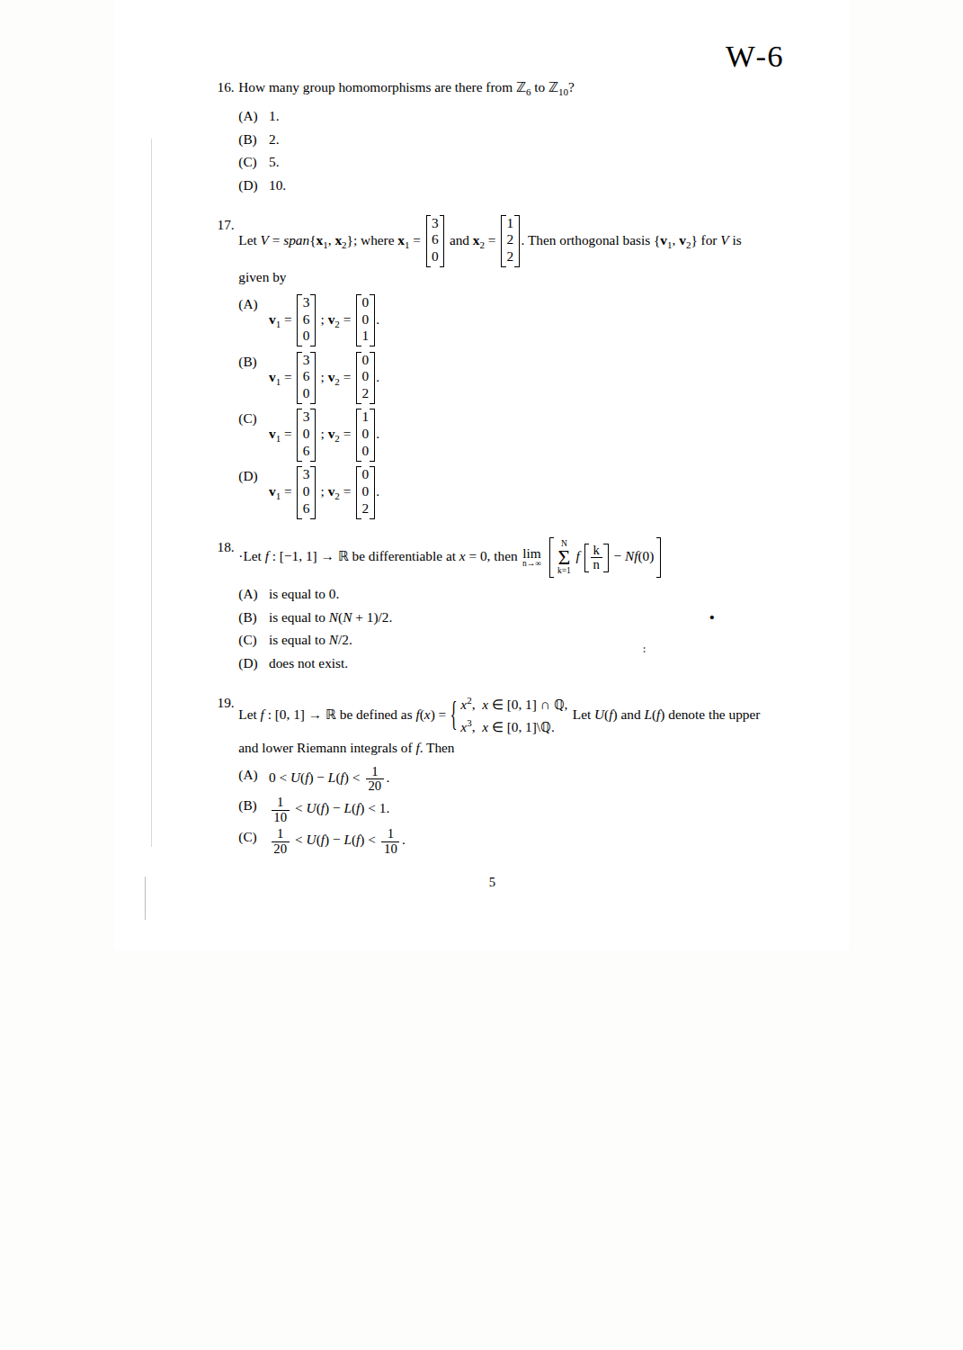W‑6
16. How many group homomorphisms are there from ℤ6 to ℤ10?
(A) 1.
(B) 2.
(C) 5.
(D) 10.
17. Let V = span{x1, x2}; where x1 = 3
6
0 and x2 = 1
2
2. Then orthogonal basis {v1, v2} for V is given by
(A) v1 = 3
6
0 ; v2 = 0
0
1.
(B) v1 = 3
6
0 ; v2 = 0
0
2.
(C) v1 = 3
0
6 ; v2 = 1
0
0.
(D) v1 = 3
0
6 ; v2 = 0
0
2.
18. ·Let f : [−1, 1] → ℝ be differentiable at x = 0, then lim n→∞ NΣk=1 f kn − Nf(0)
(A) is equal to 0.
(B) is equal to N(N + 1)/2.
(C) is equal to N/2.
(D) does not exist.
19. Let f : [0, 1] → ℝ be defined as f(x) = x2, x ∈ [0, 1] ∩ ℚ, x3, x ∈ [0, 1]\ℚ. Let U(f) and L(f) denote the upper and lower Riemann integrals of f. Then
(A) 0 < U(f) − L(f) < 120.
(B) 110 < U(f) − L(f) < 1.
(C) 120 < U(f) − L(f) < 110.
•
∶
5